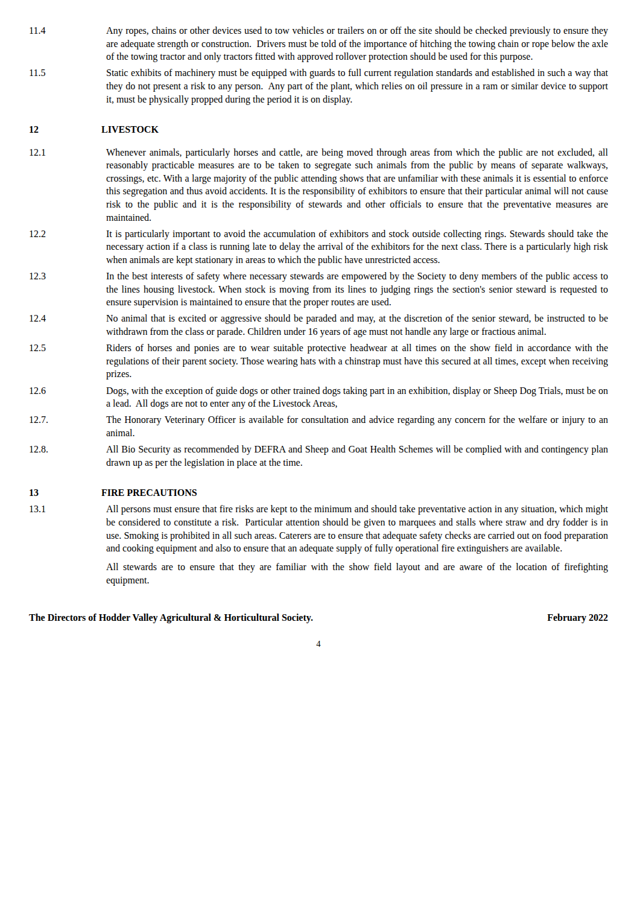11.4
Any ropes, chains or other devices used to tow vehicles or trailers on or off the site should be checked previously to ensure they are adequate strength or construction. Drivers must be told of the importance of hitching the towing chain or rope below the axle of the towing tractor and only tractors fitted with approved rollover protection should be used for this purpose.
11.5
Static exhibits of machinery must be equipped with guards to full current regulation standards and established in such a way that they do not present a risk to any person. Any part of the plant, which relies on oil pressure in a ram or similar device to support it, must be physically propped during the period it is on display.
12 LIVESTOCK
12.1
Whenever animals, particularly horses and cattle, are being moved through areas from which the public are not excluded, all reasonably practicable measures are to be taken to segregate such animals from the public by means of separate walkways, crossings, etc. With a large majority of the public attending shows that are unfamiliar with these animals it is essential to enforce this segregation and thus avoid accidents. It is the responsibility of exhibitors to ensure that their particular animal will not cause risk to the public and it is the responsibility of stewards and other officials to ensure that the preventative measures are maintained.
12.2
It is particularly important to avoid the accumulation of exhibitors and stock outside collecting rings. Stewards should take the necessary action if a class is running late to delay the arrival of the exhibitors for the next class. There is a particularly high risk when animals are kept stationary in areas to which the public have unrestricted access.
12.3
In the best interests of safety where necessary stewards are empowered by the Society to deny members of the public access to the lines housing livestock. When stock is moving from its lines to judging rings the section's senior steward is requested to ensure supervision is maintained to ensure that the proper routes are used.
12.4
No animal that is excited or aggressive should be paraded and may, at the discretion of the senior steward, be instructed to be withdrawn from the class or parade. Children under 16 years of age must not handle any large or fractious animal.
12.5
Riders of horses and ponies are to wear suitable protective headwear at all times on the show field in accordance with the regulations of their parent society. Those wearing hats with a chinstrap must have this secured at all times, except when receiving prizes.
12.6
Dogs, with the exception of guide dogs or other trained dogs taking part in an exhibition, display or Sheep Dog Trials, must be on a lead. All dogs are not to enter any of the Livestock Areas,
12.7.
The Honorary Veterinary Officer is available for consultation and advice regarding any concern for the welfare or injury to an animal.
12.8.
All Bio Security as recommended by DEFRA and Sheep and Goat Health Schemes will be complied with and contingency plan drawn up as per the legislation in place at the time.
13 FIRE PRECAUTIONS
13.1
All persons must ensure that fire risks are kept to the minimum and should take preventative action in any situation, which might be considered to constitute a risk. Particular attention should be given to marquees and stalls where straw and dry fodder is in use. Smoking is prohibited in all such areas. Caterers are to ensure that adequate safety checks are carried out on food preparation and cooking equipment and also to ensure that an adequate supply of fully operational fire extinguishers are available.
All stewards are to ensure that they are familiar with the show field layout and are aware of the location of firefighting equipment.
The Directors of Hodder Valley Agricultural & Horticultural Society.
February 2022
4